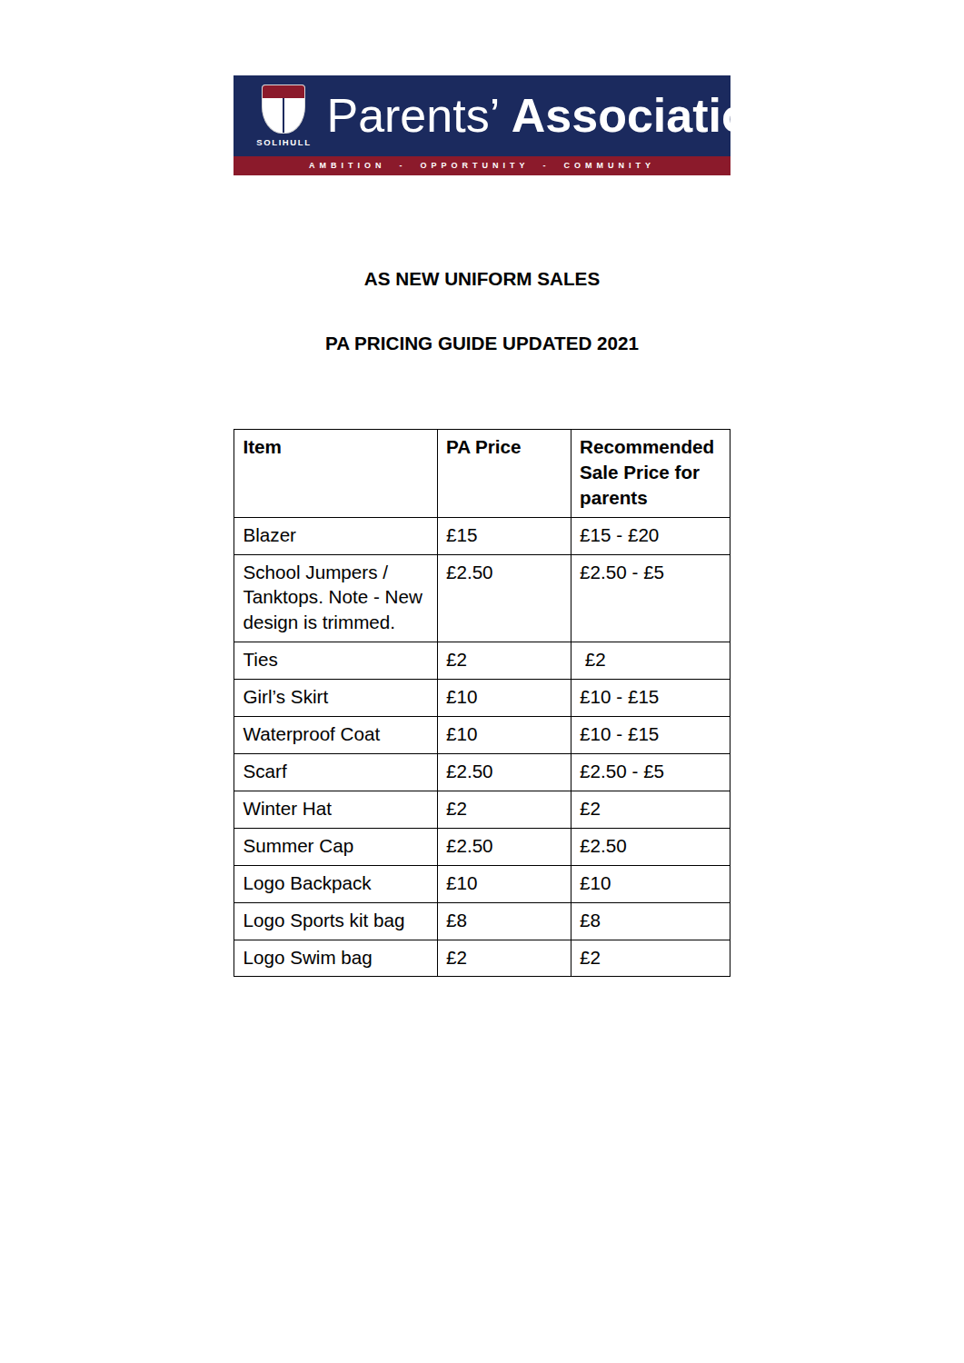SOLIHULL
Parents’ Association
AMBITION - OPPORTUNITY - COMMUNITY
AS NEW UNIFORM SALES
PA PRICING GUIDE UPDATED 2021
| Item | PA Price | Recommended Sale Price for parents |
| --- | --- | --- |
| Blazer | £15 | £15 - £20 |
| School Jumpers / Tanktops. Note - New design is trimmed. | £2.50 | £2.50 - £5 |
| Ties | £2 | £2 |
| Girl’s Skirt | £10 | £10 - £15 |
| Waterproof Coat | £10 | £10 - £15 |
| Scarf | £2.50 | £2.50 - £5 |
| Winter Hat | £2 | £2 |
| Summer Cap | £2.50 | £2.50 |
| Logo Backpack | £10 | £10 |
| Logo Sports kit bag | £8 | £8 |
| Logo Swim bag | £2 | £2 |